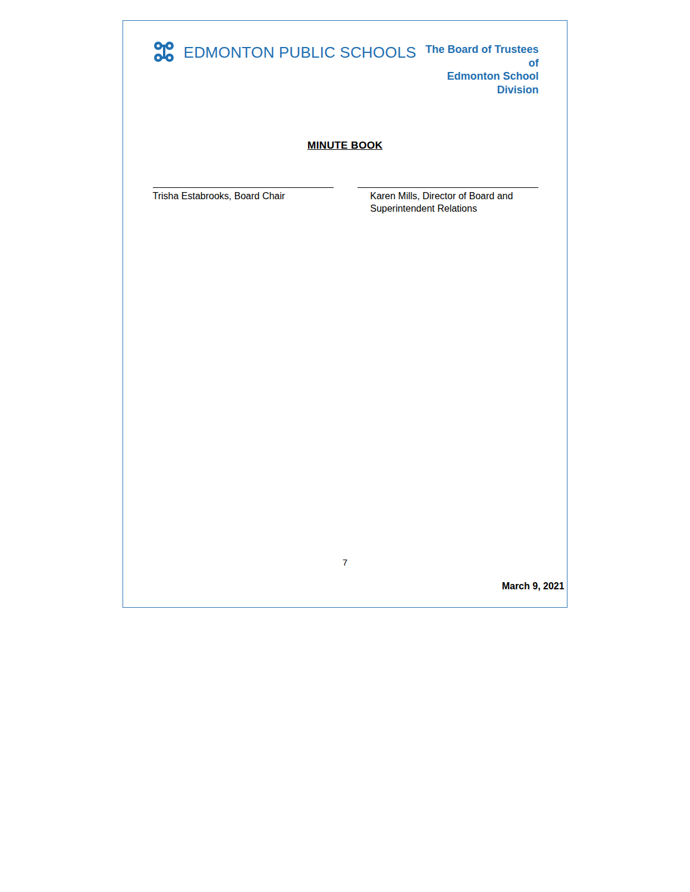EDMONTON PUBLIC SCHOOLS
The Board of Trustees of
Edmonton School Division
MINUTE BOOK
Trisha Estabrooks, Board Chair
Karen Mills, Director of Board and
Superintendent Relations
7
March 9, 2021